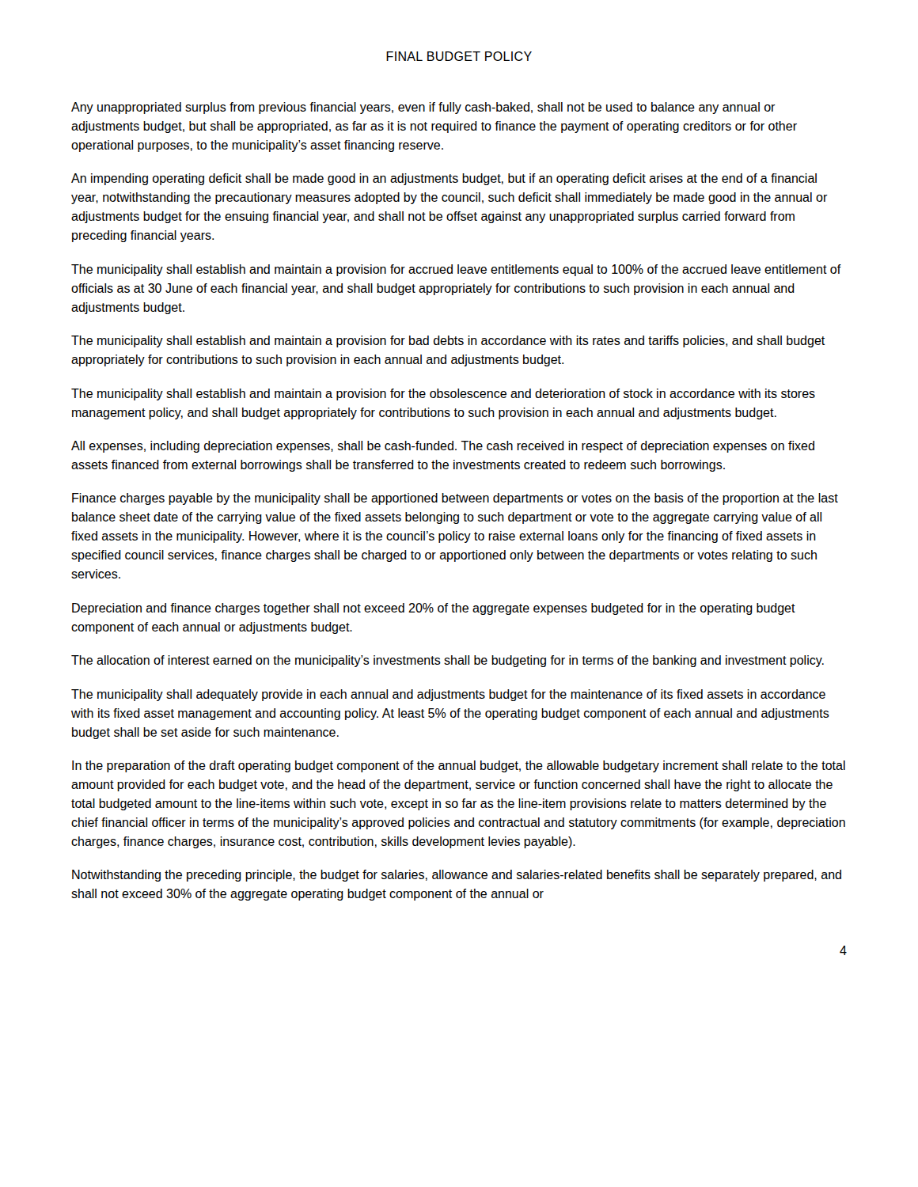FINAL BUDGET POLICY
Any unappropriated surplus from previous financial years, even if fully cash-baked, shall not be used to balance any annual or adjustments budget, but shall be appropriated, as far as it is not required to finance the payment of operating creditors or for other operational purposes, to the municipality’s asset financing reserve.
An impending operating deficit shall be made good in an adjustments budget, but if an operating deficit arises at the end of a financial year, notwithstanding the precautionary measures adopted by the council, such deficit shall immediately be made good in the annual or adjustments budget for the ensuing financial year, and shall not be offset against any unappropriated surplus carried forward from preceding financial years.
The municipality shall establish and maintain a provision for accrued leave entitlements equal to 100% of the accrued leave entitlement of officials as at 30 June of each financial year, and shall budget appropriately for contributions to such provision in each annual and adjustments budget.
The municipality shall establish and maintain a provision for bad debts in accordance with its rates and tariffs policies, and shall budget appropriately for contributions to such provision in each annual and adjustments budget.
The municipality shall establish and maintain a provision for the obsolescence and deterioration of stock in accordance with its stores management policy, and shall budget appropriately for contributions to such provision in each annual and adjustments budget.
All expenses, including depreciation expenses, shall be cash-funded. The cash received in respect of depreciation expenses on fixed assets financed from external borrowings shall be transferred to the investments created to redeem such borrowings.
Finance charges payable by the municipality shall be apportioned between departments or votes on the basis of the proportion at the last balance sheet date of the carrying value of the fixed assets belonging to such department or vote to the aggregate carrying value of all fixed assets in the municipality. However, where it is the council’s policy to raise external loans only for the financing of fixed assets in specified council services, finance charges shall be charged to or apportioned only between the departments or votes relating to such services.
Depreciation and finance charges together shall not exceed 20% of the aggregate expenses budgeted for in the operating budget component of each annual or adjustments budget.
The allocation of interest earned on the municipality’s investments shall be budgeting for in terms of the banking and investment policy.
The municipality shall adequately provide in each annual and adjustments budget for the maintenance of its fixed assets in accordance with its fixed asset management and accounting policy. At least 5% of the operating budget component of each annual and adjustments budget shall be set aside for such maintenance.
In the preparation of the draft operating budget component of the annual budget, the allowable budgetary increment shall relate to the total amount provided for each budget vote, and the head of the department, service or function concerned shall have the right to allocate the total budgeted amount to the line-items within such vote, except in so far as the line-item provisions relate to matters determined by the chief financial officer in terms of the municipality’s approved policies and contractual and statutory commitments (for example, depreciation charges, finance charges, insurance cost, contribution, skills development levies payable).
Notwithstanding the preceding principle, the budget for salaries, allowance and salaries-related benefits shall be separately prepared, and shall not exceed 30% of the aggregate operating budget component of the annual or
4